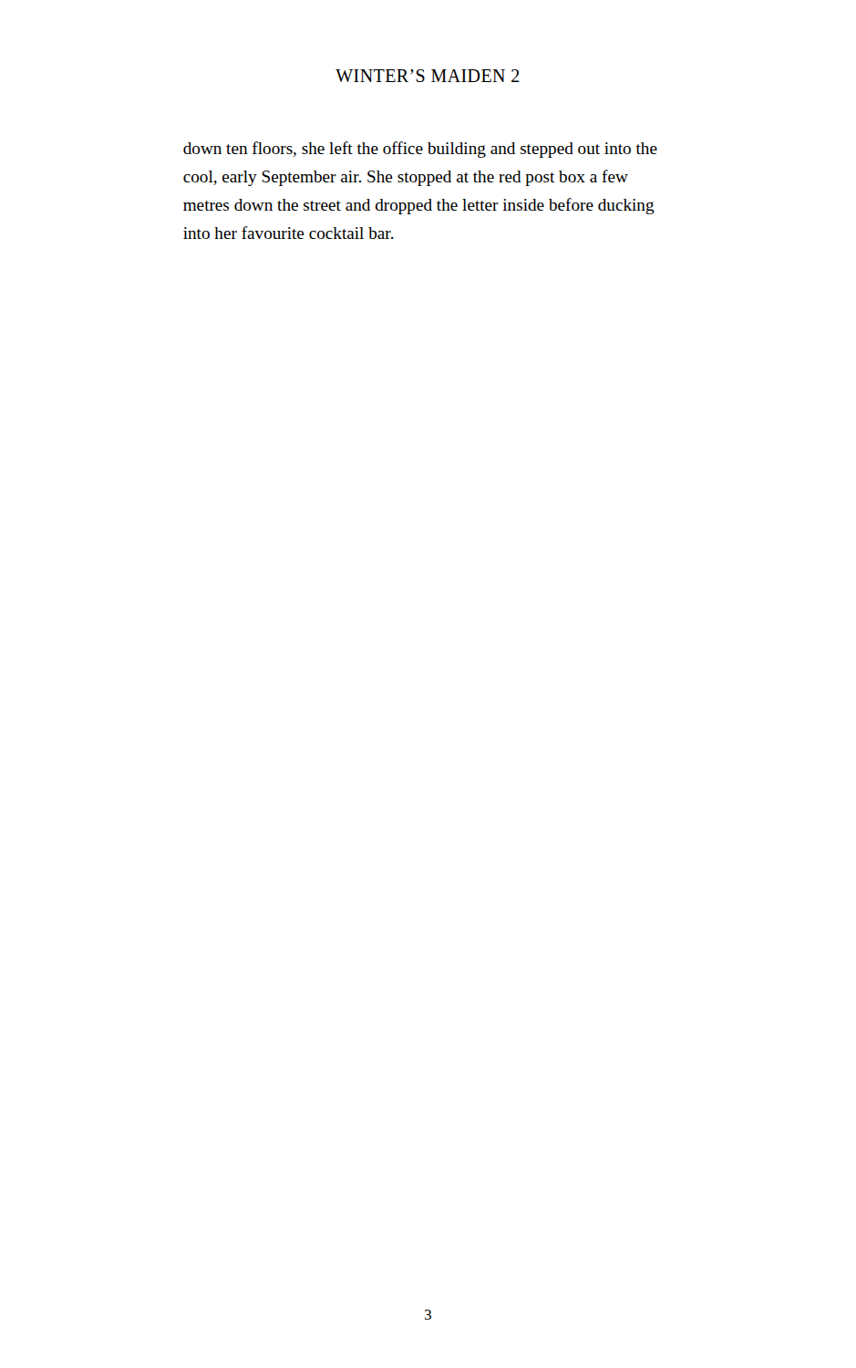WINTER’S MAIDEN 2
down ten floors, she left the office building and stepped out into the cool, early September air. She stopped at the red post box a few metres down the street and dropped the letter inside before ducking into her favourite cocktail bar.
3